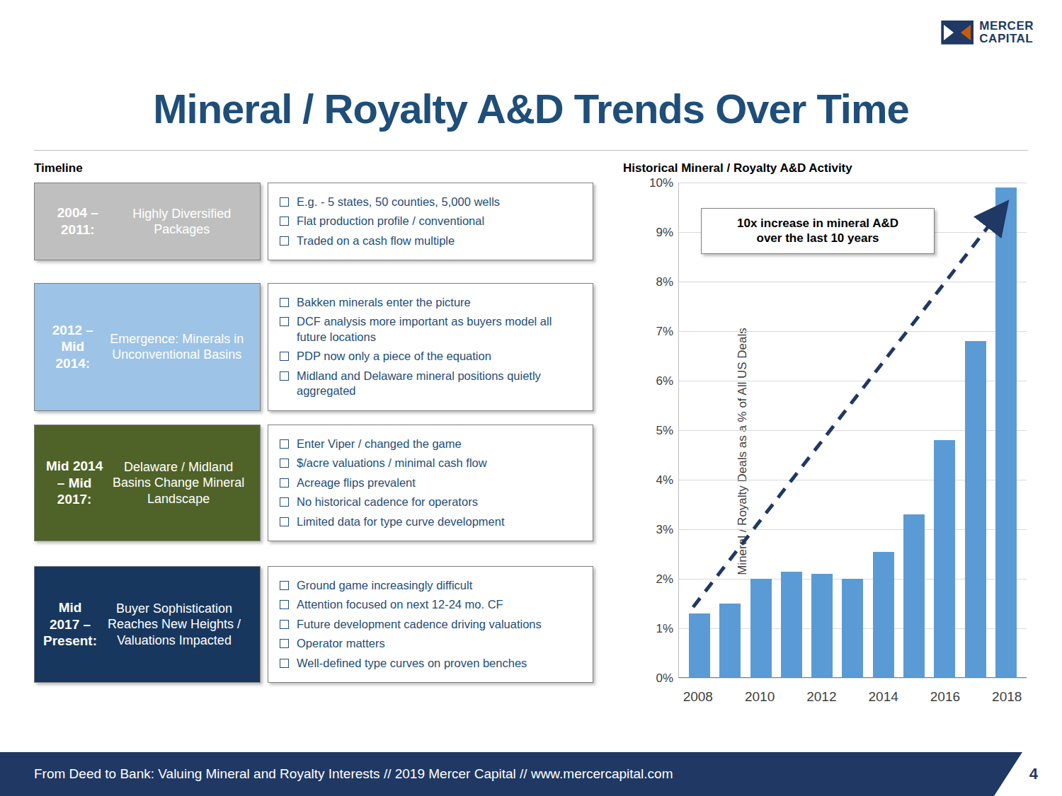MERCER
CAPITAL
Mineral / Royalty A&D Trends Over Time
Timeline
Historical Mineral / Royalty A&D Activity
2004 – 2011:Highly Diversified Packages
E.g. - 5 states, 50 counties, 5,000 wells
Flat production profile / conventional
Traded on a cash flow multiple
2012 – Mid 2014:Emergence: Minerals in Unconventional Basins
Bakken minerals enter the picture
DCF analysis more important as buyers model all future locations
PDP now only a piece of the equation
Midland and Delaware mineral positions quietly aggregated
Mid 2014 – Mid 2017:Delaware / Midland Basins Change Mineral Landscape
Enter Viper / changed the game
$/acre valuations / minimal cash flow
Acreage flips prevalent
No historical cadence for operators
Limited data for type curve development
Mid 2017 – Present:Buyer Sophistication Reaches New Heights / Valuations Impacted
Ground game increasingly difficult
Attention focused on next 12-24 mo. CF
Future development cadence driving valuations
Operator matters
Well-defined type curves on proven benches
Mineral / Royalty Deals as a % of All US Deals
10%
9%
8%
7%
6%
5%
4%
3%
2%
1%
0%
2008 2010 2012 2014 2016 2018
10x increase in mineral A&D
over the last 10 years
From Deed to Bank: Valuing Mineral and Royalty Interests // 2019 Mercer Capital // www.mercercapital.com
4